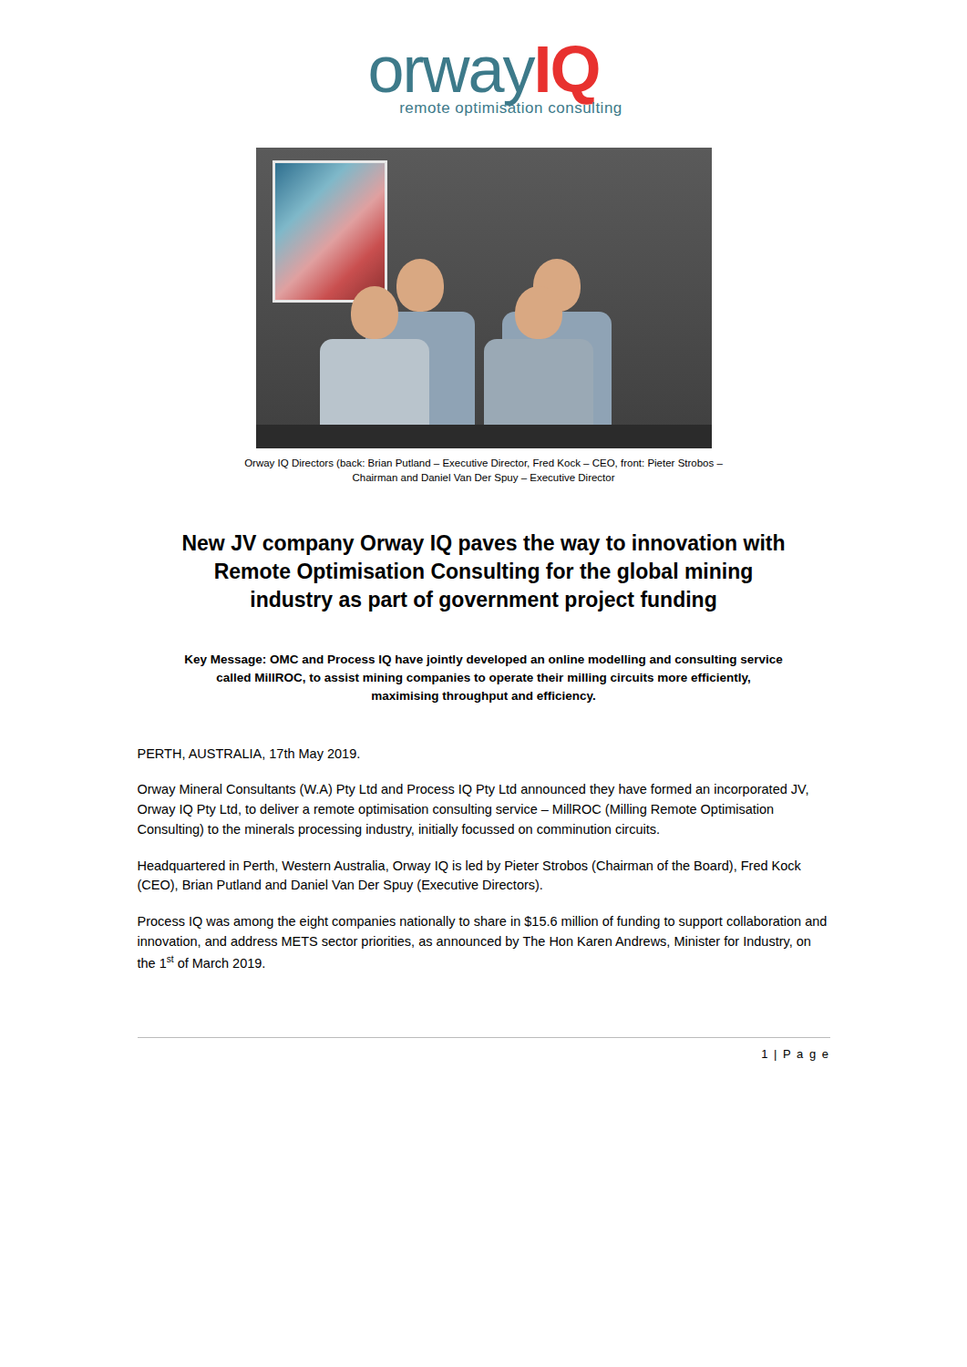orway IQ
remote optimisation consulting
Orway IQ Directors (back: Brian Putland – Executive Director, Fred Kock – CEO, front: Pieter Strobos – Chairman and Daniel Van Der Spuy – Executive Director
New JV company Orway IQ paves the way to innovation with Remote Optimisation Consulting for the global mining industry as part of government project funding
Key Message: OMC and Process IQ have jointly developed an online modelling and consulting service called MillROC, to assist mining companies to operate their milling circuits more efficiently, maximising throughput and efficiency.
PERTH, AUSTRALIA, 17th May 2019.
Orway Mineral Consultants (W.A) Pty Ltd and Process IQ Pty Ltd announced they have formed an incorporated JV, Orway IQ Pty Ltd, to deliver a remote optimisation consulting service – MillROC (Milling Remote Optimisation Consulting) to the minerals processing industry, initially focussed on comminution circuits.
Headquartered in Perth, Western Australia, Orway IQ is led by Pieter Strobos (Chairman of the Board), Fred Kock (CEO), Brian Putland and Daniel Van Der Spuy (Executive Directors).
Process IQ was among the eight companies nationally to share in $15.6 million of funding to support collaboration and innovation, and address METS sector priorities, as announced by The Hon Karen Andrews, Minister for Industry, on the 1st of March 2019.
1 | P a g e